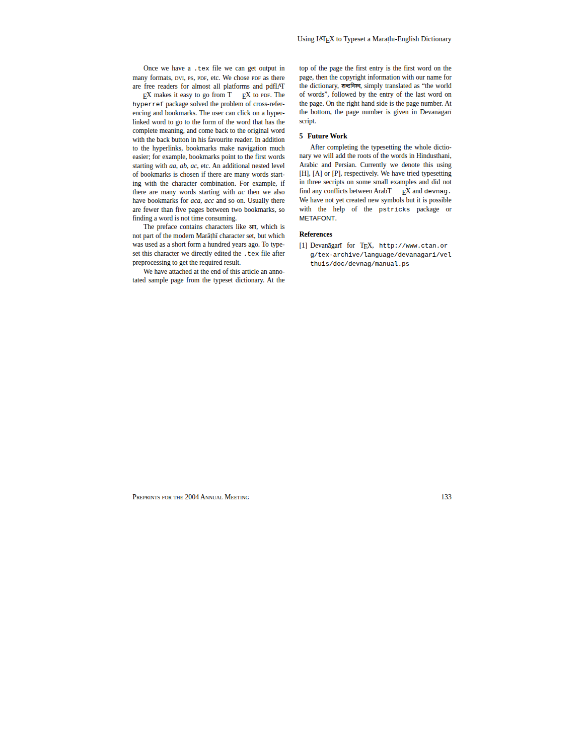Using LATEX to Typeset a Marāṭhī-English Dictionary
Once we have a .tex file we can get output in many formats, dvi, ps, pdf, etc. We chose pdf as there are free readers for almost all platforms and pdfLATEX makes it easy to go from TEX to pdf. The hyperref package solved the problem of cross-referencing and bookmarks. The user can click on a hyperlinked word to go to the form of the word that has the complete meaning, and come back to the original word with the back button in his favourite reader. In addition to the hyperlinks, bookmarks make navigation much easier; for example, bookmarks point to the first words starting with aa, ab, ac, etc. An additional nested level of bookmarks is chosen if there are many words starting with the character combination. For example, if there are many words starting with ac then we also have bookmarks for aca, acc and so on. Usually there are fewer than five pages between two bookmarks, so finding a word is not time consuming.
The preface contains characters like आा, which is not part of the modern Marāṭhī character set, but which was used as a short form a hundred years ago. To typeset this character we directly edited the .tex file after preprocessing to get the required result.
We have attached at the end of this article an annotated sample page from the typeset dictionary. At the top of the page the first entry is the first word on the page, then the copyright information with our name for the dictionary, शब्दविश्व, simply translated as “the world of words”, followed by the entry of the last word on the page. On the right hand side is the page number. At the bottom, the page number is given in Devanāgarī script.
5 Future Work
After completing the typesetting the whole dictionary we will add the roots of the words in Hindusthani, Arabic and Persian. Currently we denote this using [H], [A] or [P], respectively. We have tried typesetting in three secripts on some small examples and did not find any conflicts between ArabTEX and devnag. We have not yet created new symbols but it is possible with the help of the pstricks package or METAFONT.
References
[1] Devanāgarī for TEX, http://www.ctan.org/tex-archive/language/devanagari/velthuis/doc/devnag/manual.ps
Preprints for the 2004 Annual Meeting
133